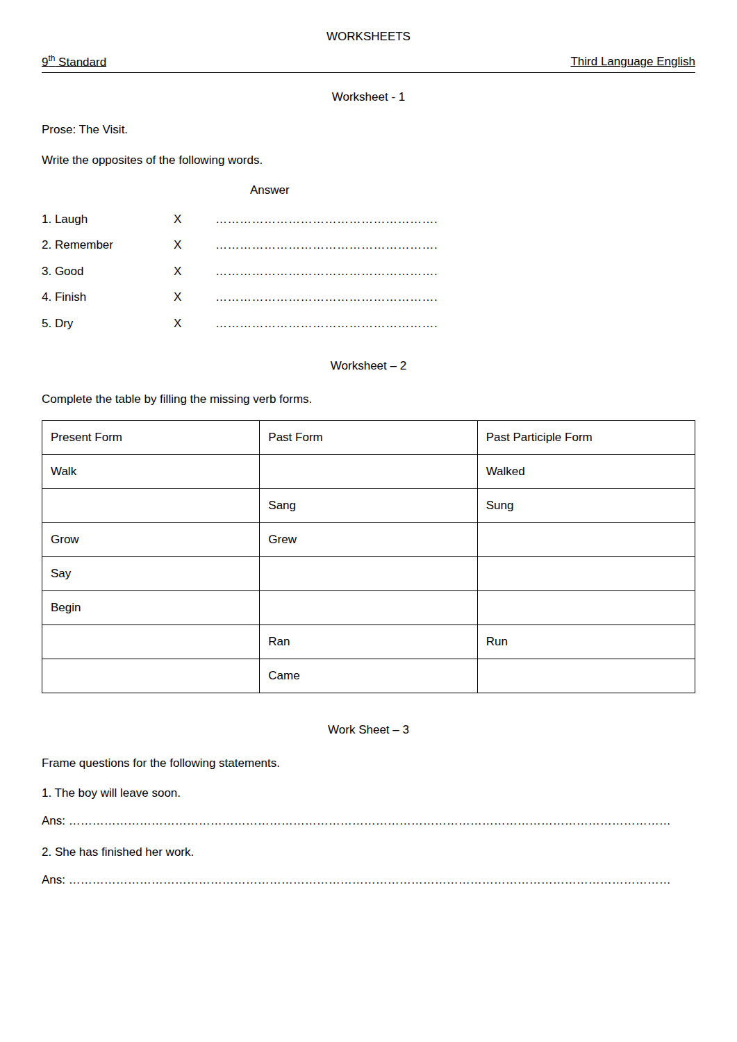WORKSHEETS
9th Standard
Third Language English
Worksheet - 1
Prose: The Visit.
Write the opposites of the following words.
Answer
| 1. Laugh | X | ………………………………………………. |
| 2. Remember | X | ………………………………………………. |
| 3. Good | X | ………………………………………………. |
| 4. Finish | X | ………………………………………………. |
| 5. Dry | X | ………………………………………………. |
Worksheet – 2
Complete the table by filling the missing verb forms.
| Present Form | Past Form | Past Participle Form |
| Walk | | Walked |
| | Sang | Sung |
| Grow | Grew | |
| Say | | |
| Begin | | |
| | Ran | Run |
| | Came | |
Work Sheet – 3
Frame questions for the following statements.
1. The boy will leave soon.
Ans: ………………………………………………………………………………………………………………………………………
2. She has finished her work.
Ans: ………………………………………………………………………………………………………………………………………